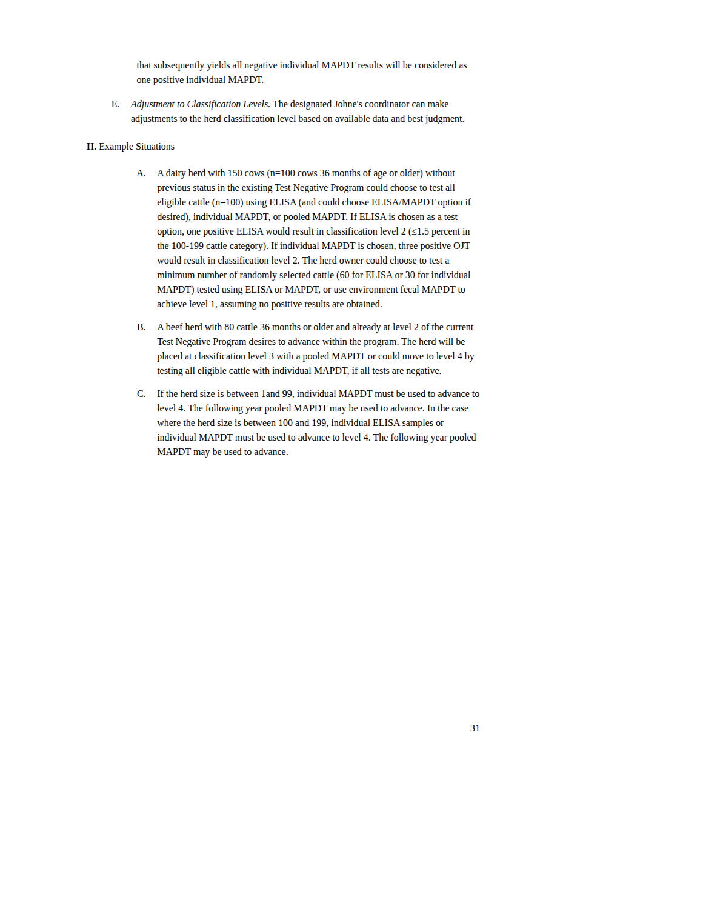that subsequently yields all negative individual MAPDT results will be considered as one positive individual MAPDT.
Adjustment to Classification Levels. The designated Johne's coordinator can make adjustments to the herd classification level based on available data and best judgment.
Example Situations
A dairy herd with 150 cows (n=100 cows 36 months of age or older) without previous status in the existing Test Negative Program could choose to test all eligible cattle (n=100) using ELISA (and could choose ELISA/MAPDT option if desired), individual MAPDT, or pooled MAPDT. If ELISA is chosen as a test option, one positive ELISA would result in classification level 2 (≤1.5 percent in the 100-199 cattle category). If individual MAPDT is chosen, three positive OJT would result in classification level 2. The herd owner could choose to test a minimum number of randomly selected cattle (60 for ELISA or 30 for individual MAPDT) tested using ELISA or MAPDT, or use environment fecal MAPDT to achieve level 1, assuming no positive results are obtained.
A beef herd with 80 cattle 36 months or older and already at level 2 of the current Test Negative Program desires to advance within the program. The herd will be placed at classification level 3 with a pooled MAPDT or could move to level 4 by testing all eligible cattle with individual MAPDT, if all tests are negative.
If the herd size is between 1and 99, individual MAPDT must be used to advance to level 4. The following year pooled MAPDT may be used to advance. In the case where the herd size is between 100 and 199, individual ELISA samples or individual MAPDT must be used to advance to level 4. The following year pooled MAPDT may be used to advance.
31